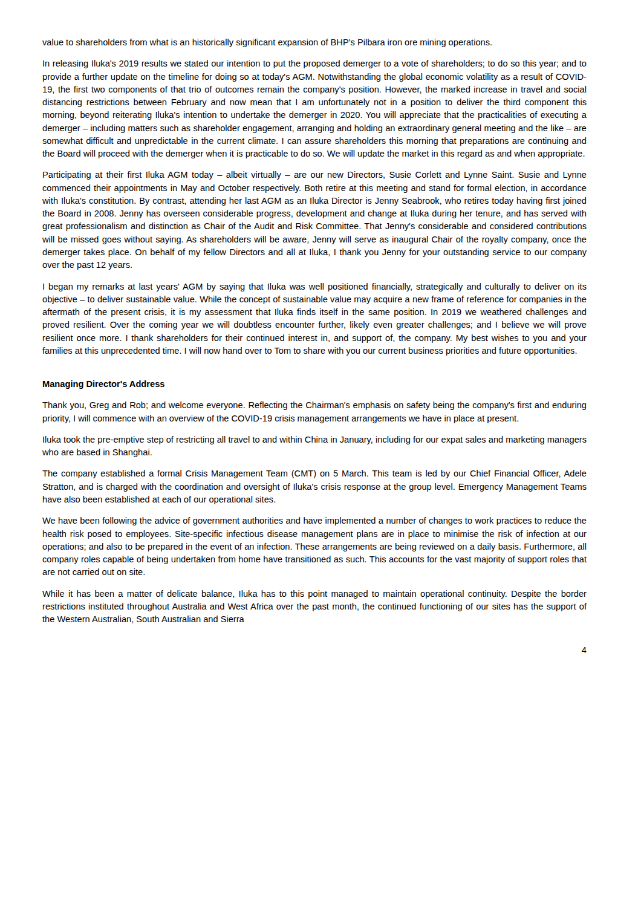value to shareholders from what is an historically significant expansion of BHP's Pilbara iron ore mining operations.
In releasing Iluka's 2019 results we stated our intention to put the proposed demerger to a vote of shareholders; to do so this year; and to provide a further update on the timeline for doing so at today's AGM. Notwithstanding the global economic volatility as a result of COVID-19, the first two components of that trio of outcomes remain the company's position. However, the marked increase in travel and social distancing restrictions between February and now mean that I am unfortunately not in a position to deliver the third component this morning, beyond reiterating Iluka's intention to undertake the demerger in 2020. You will appreciate that the practicalities of executing a demerger – including matters such as shareholder engagement, arranging and holding an extraordinary general meeting and the like – are somewhat difficult and unpredictable in the current climate. I can assure shareholders this morning that preparations are continuing and the Board will proceed with the demerger when it is practicable to do so. We will update the market in this regard as and when appropriate.
Participating at their first Iluka AGM today – albeit virtually – are our new Directors, Susie Corlett and Lynne Saint. Susie and Lynne commenced their appointments in May and October respectively. Both retire at this meeting and stand for formal election, in accordance with Iluka's constitution. By contrast, attending her last AGM as an Iluka Director is Jenny Seabrook, who retires today having first joined the Board in 2008. Jenny has overseen considerable progress, development and change at Iluka during her tenure, and has served with great professionalism and distinction as Chair of the Audit and Risk Committee. That Jenny's considerable and considered contributions will be missed goes without saying. As shareholders will be aware, Jenny will serve as inaugural Chair of the royalty company, once the demerger takes place. On behalf of my fellow Directors and all at Iluka, I thank you Jenny for your outstanding service to our company over the past 12 years.
I began my remarks at last years' AGM by saying that Iluka was well positioned financially, strategically and culturally to deliver on its objective – to deliver sustainable value. While the concept of sustainable value may acquire a new frame of reference for companies in the aftermath of the present crisis, it is my assessment that Iluka finds itself in the same position. In 2019 we weathered challenges and proved resilient. Over the coming year we will doubtless encounter further, likely even greater challenges; and I believe we will prove resilient once more. I thank shareholders for their continued interest in, and support of, the company. My best wishes to you and your families at this unprecedented time. I will now hand over to Tom to share with you our current business priorities and future opportunities.
Managing Director's Address
Thank you, Greg and Rob; and welcome everyone. Reflecting the Chairman's emphasis on safety being the company's first and enduring priority, I will commence with an overview of the COVID-19 crisis management arrangements we have in place at present.
Iluka took the pre-emptive step of restricting all travel to and within China in January, including for our expat sales and marketing managers who are based in Shanghai.
The company established a formal Crisis Management Team (CMT) on 5 March. This team is led by our Chief Financial Officer, Adele Stratton, and is charged with the coordination and oversight of Iluka's crisis response at the group level. Emergency Management Teams have also been established at each of our operational sites.
We have been following the advice of government authorities and have implemented a number of changes to work practices to reduce the health risk posed to employees. Site-specific infectious disease management plans are in place to minimise the risk of infection at our operations; and also to be prepared in the event of an infection. These arrangements are being reviewed on a daily basis. Furthermore, all company roles capable of being undertaken from home have transitioned as such. This accounts for the vast majority of support roles that are not carried out on site.
While it has been a matter of delicate balance, Iluka has to this point managed to maintain operational continuity. Despite the border restrictions instituted throughout Australia and West Africa over the past month, the continued functioning of our sites has the support of the Western Australian, South Australian and Sierra
4